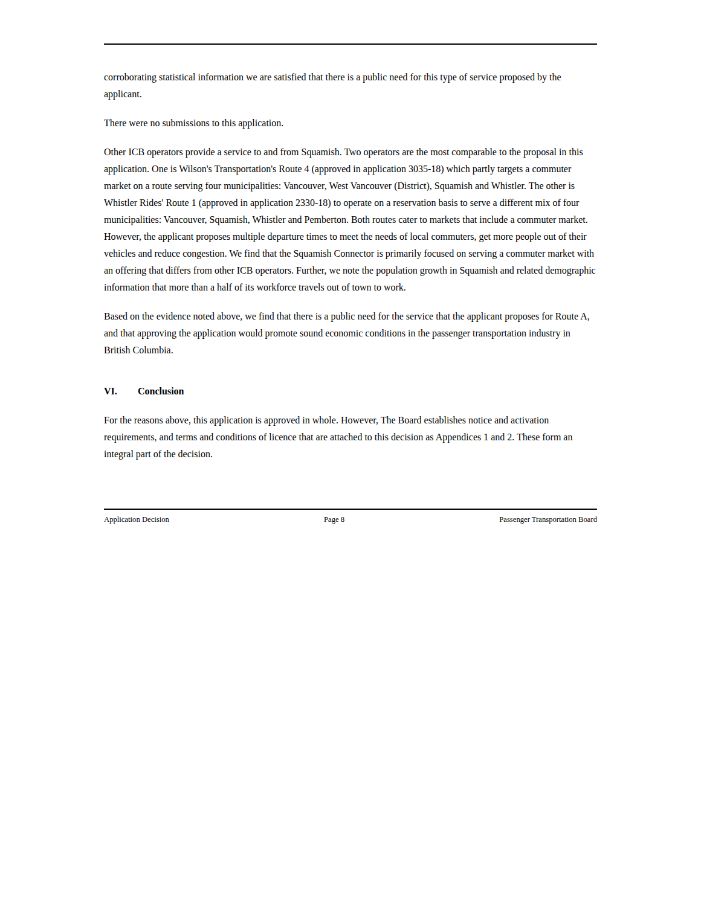corroborating statistical information we are satisfied that there is a public need for this type of service proposed by the applicant.
There were no submissions to this application.
Other ICB operators provide a service to and from Squamish. Two operators are the most comparable to the proposal in this application. One is Wilson's Transportation's Route 4 (approved in application 3035-18) which partly targets a commuter market on a route serving four municipalities: Vancouver, West Vancouver (District), Squamish and Whistler. The other is Whistler Rides' Route 1 (approved in application 2330-18) to operate on a reservation basis to serve a different mix of four municipalities: Vancouver, Squamish, Whistler and Pemberton. Both routes cater to markets that include a commuter market. However, the applicant proposes multiple departure times to meet the needs of local commuters, get more people out of their vehicles and reduce congestion. We find that the Squamish Connector is primarily focused on serving a commuter market with an offering that differs from other ICB operators. Further, we note the population growth in Squamish and related demographic information that more than a half of its workforce travels out of town to work.
Based on the evidence noted above, we find that there is a public need for the service that the applicant proposes for Route A, and that approving the application would promote sound economic conditions in the passenger transportation industry in British Columbia.
VI. Conclusion
For the reasons above, this application is approved in whole. However, The Board establishes notice and activation requirements, and terms and conditions of licence that are attached to this decision as Appendices 1 and 2. These form an integral part of the decision.
Application Decision Page 8 Passenger Transportation Board